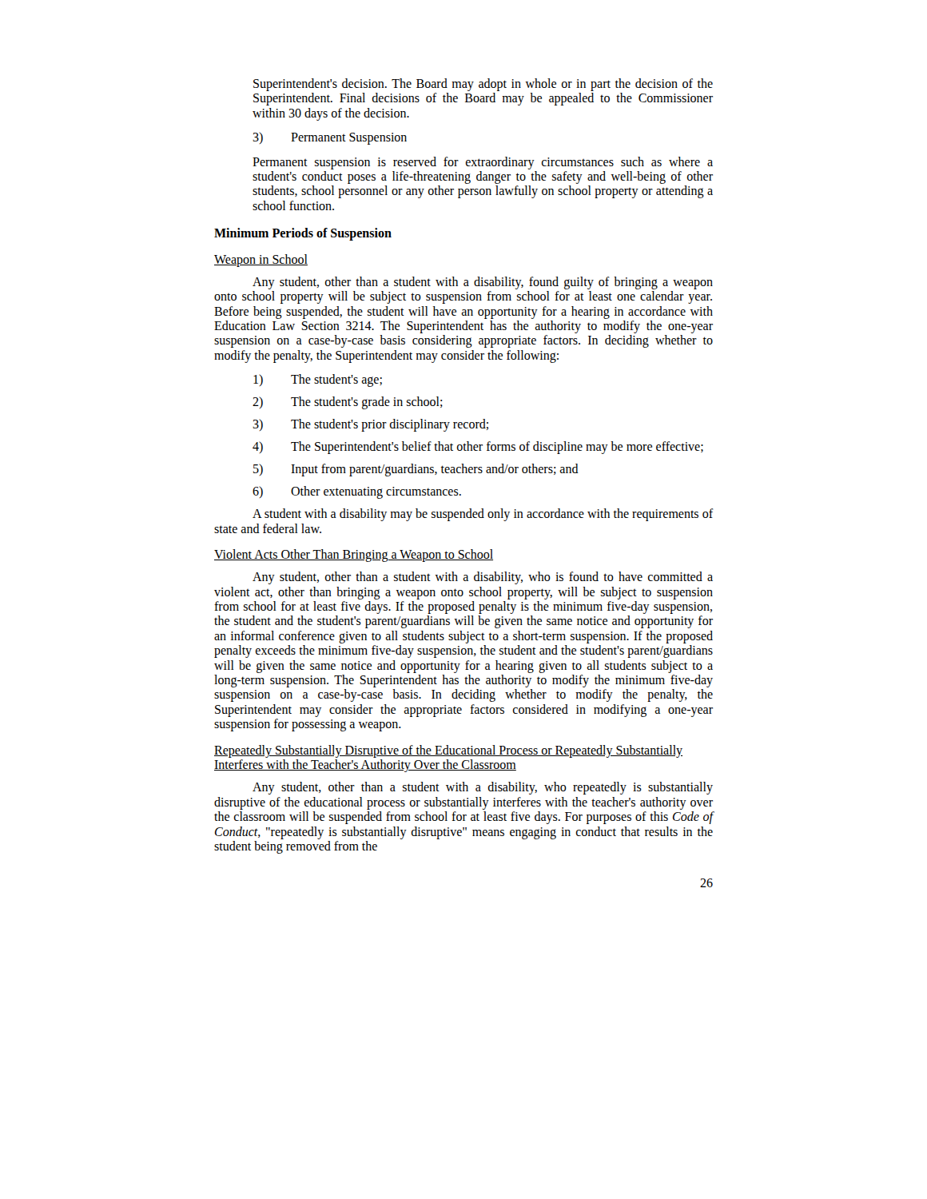Superintendent's decision. The Board may adopt in whole or in part the decision of the Superintendent. Final decisions of the Board may be appealed to the Commissioner within 30 days of the decision.
3)
Permanent Suspension
Permanent suspension is reserved for extraordinary circumstances such as where a student's conduct poses a life-threatening danger to the safety and well-being of other students, school personnel or any other person lawfully on school property or attending a school function.
Minimum Periods of Suspension
Weapon in School
Any student, other than a student with a disability, found guilty of bringing a weapon onto school property will be subject to suspension from school for at least one calendar year. Before being suspended, the student will have an opportunity for a hearing in accordance with Education Law Section 3214. The Superintendent has the authority to modify the one-year suspension on a case-by-case basis considering appropriate factors. In deciding whether to modify the penalty, the Superintendent may consider the following:
1)
The student's age;
2)
The student's grade in school;
3)
The student's prior disciplinary record;
4)
The Superintendent's belief that other forms of discipline may be more effective;
5)
Input from parent/guardians, teachers and/or others; and
6)
Other extenuating circumstances.
A student with a disability may be suspended only in accordance with the requirements of state and federal law.
Violent Acts Other Than Bringing a Weapon to School
Any student, other than a student with a disability, who is found to have committed a violent act, other than bringing a weapon onto school property, will be subject to suspension from school for at least five days. If the proposed penalty is the minimum five-day suspension, the student and the student's parent/guardians will be given the same notice and opportunity for an informal conference given to all students subject to a short-term suspension. If the proposed penalty exceeds the minimum five-day suspension, the student and the student's parent/guardians will be given the same notice and opportunity for a hearing given to all students subject to a long-term suspension. The Superintendent has the authority to modify the minimum five-day suspension on a case-by-case basis. In deciding whether to modify the penalty, the Superintendent may consider the appropriate factors considered in modifying a one-year suspension for possessing a weapon.
Repeatedly Substantially Disruptive of the Educational Process or Repeatedly Substantially Interferes with the Teacher's Authority Over the Classroom
Any student, other than a student with a disability, who repeatedly is substantially disruptive of the educational process or substantially interferes with the teacher's authority over the classroom will be suspended from school for at least five days. For purposes of this Code of Conduct, "repeatedly is substantially disruptive" means engaging in conduct that results in the student being removed from the
26